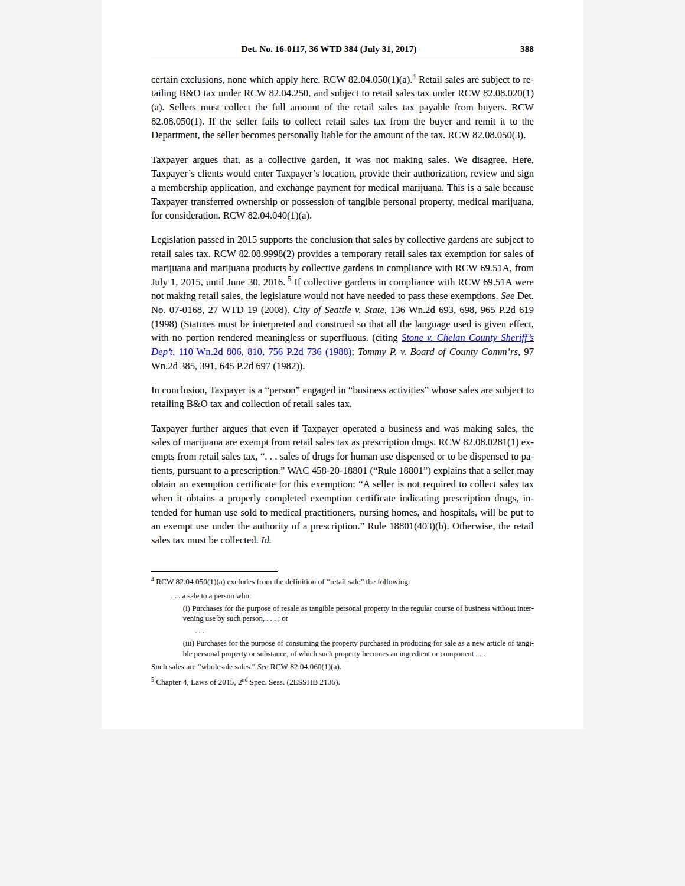Det. No. 16-0117, 36 WTD 384 (July 31, 2017) 388
certain exclusions, none which apply here. RCW 82.04.050(1)(a).4 Retail sales are subject to retailing B&O tax under RCW 82.04.250, and subject to retail sales tax under RCW 82.08.020(1)(a). Sellers must collect the full amount of the retail sales tax payable from buyers. RCW 82.08.050(1). If the seller fails to collect retail sales tax from the buyer and remit it to the Department, the seller becomes personally liable for the amount of the tax. RCW 82.08.050(3).
Taxpayer argues that, as a collective garden, it was not making sales. We disagree. Here, Taxpayer’s clients would enter Taxpayer’s location, provide their authorization, review and sign a membership application, and exchange payment for medical marijuana. This is a sale because Taxpayer transferred ownership or possession of tangible personal property, medical marijuana, for consideration. RCW 82.04.040(1)(a).
Legislation passed in 2015 supports the conclusion that sales by collective gardens are subject to retail sales tax. RCW 82.08.9998(2) provides a temporary retail sales tax exemption for sales of marijuana and marijuana products by collective gardens in compliance with RCW 69.51A, from July 1, 2015, until June 30, 2016. 5 If collective gardens in compliance with RCW 69.51A were not making retail sales, the legislature would not have needed to pass these exemptions. See Det. No. 07-0168, 27 WTD 19 (2008). City of Seattle v. State, 136 Wn.2d 693, 698, 965 P.2d 619 (1998) (Statutes must be interpreted and construed so that all the language used is given effect, with no portion rendered meaningless or superfluous. (citing Stone v. Chelan County Sheriff’s Dep’t, 110 Wn.2d 806, 810, 756 P.2d 736 (1988); Tommy P. v. Board of County Comm’rs, 97 Wn.2d 385, 391, 645 P.2d 697 (1982)).
In conclusion, Taxpayer is a “person” engaged in “business activities” whose sales are subject to retailing B&O tax and collection of retail sales tax.
Taxpayer further argues that even if Taxpayer operated a business and was making sales, the sales of marijuana are exempt from retail sales tax as prescription drugs. RCW 82.08.0281(1) exempts from retail sales tax, “. . . sales of drugs for human use dispensed or to be dispensed to patients, pursuant to a prescription.” WAC 458-20-18801 (“Rule 18801”) explains that a seller may obtain an exemption certificate for this exemption: “A seller is not required to collect sales tax when it obtains a properly completed exemption certificate indicating prescription drugs, intended for human use sold to medical practitioners, nursing homes, and hospitals, will be put to an exempt use under the authority of a prescription.” Rule 18801(403)(b). Otherwise, the retail sales tax must be collected. Id.
4 RCW 82.04.050(1)(a) excludes from the definition of “retail sale” the following:
. . . a sale to a person who:
(i) Purchases for the purpose of resale as tangible personal property in the regular course of business without intervening use by such person, . . . ; or
. . .
(iii) Purchases for the purpose of consuming the property purchased in producing for sale as a new article of tangible personal property or substance, of which such property becomes an ingredient or component . . .
Such sales are “wholesale sales.” See RCW 82.04.060(1)(a).
5 Chapter 4, Laws of 2015, 2nd Spec. Sess. (2ESSHB 2136).